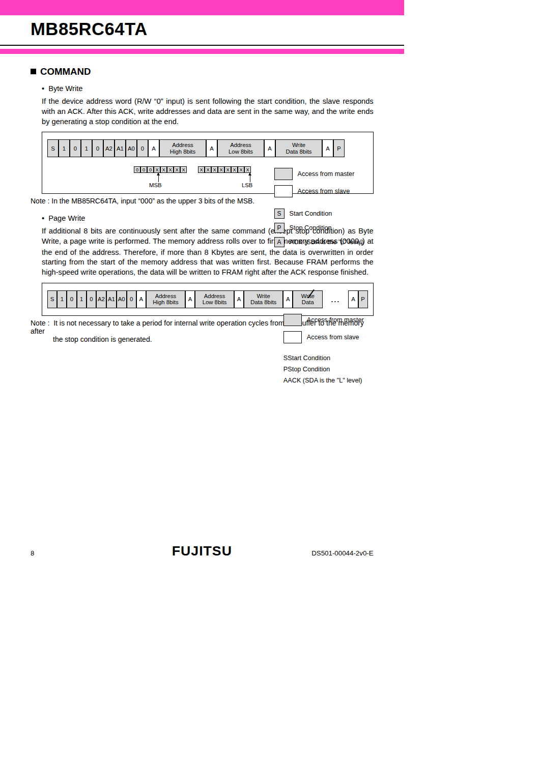MB85RC64TA
COMMAND
•Byte Write
If the device address word (R/W “0” input) is sent following the start condition, the slave responds with an ACK. After this ACK, write addresses and data are sent in the same way, and the write ends by generating a stop condition at the end.
S
1
0
1
0
A2
A1
A0
0
A
Address High 8bits
A
Address Low 8bits
A
Write Data 8bits
A
P
0
0
0
X
X
X
X
X
X
X
X
X
X
X
X
X
MSB
LSB
Access from master
Access from slave
S
Start Condition
P
Stop Condition
A
ACK (SDA is the "L" level)
Note : In the MB85RC64TA, input “000” as the upper 3 bits of the MSB.
•Page Write
If additional 8 bits are continuously sent after the same command (except stop condition) as Byte Write, a page write is performed. The memory address rolls over to first memory address (0000H) at the end of the address. Therefore, if more than 8 Kbytes are sent, the data is overwritten in order starting from the start of the memory address that was written first. Because FRAM performs the high-speed write operations, the data will be written to FRAM right after the ACK response finished.
S
1
0
1
0
A2
A1
A0
0
A
Address High 8bits
A
Address Low 8bits
A
Write Data 8bits
A
Write Data
…
A
P
/
Access from master
Access from slave
S
Start Condition
P
Stop Condition
A
ACK (SDA is the "L" level)
Note : It is not necessary to take a period for internal write operation cycles from the buffer to the memory after the stop condition is generated.
8
FUJITSU
DS501-00044-2v0-E